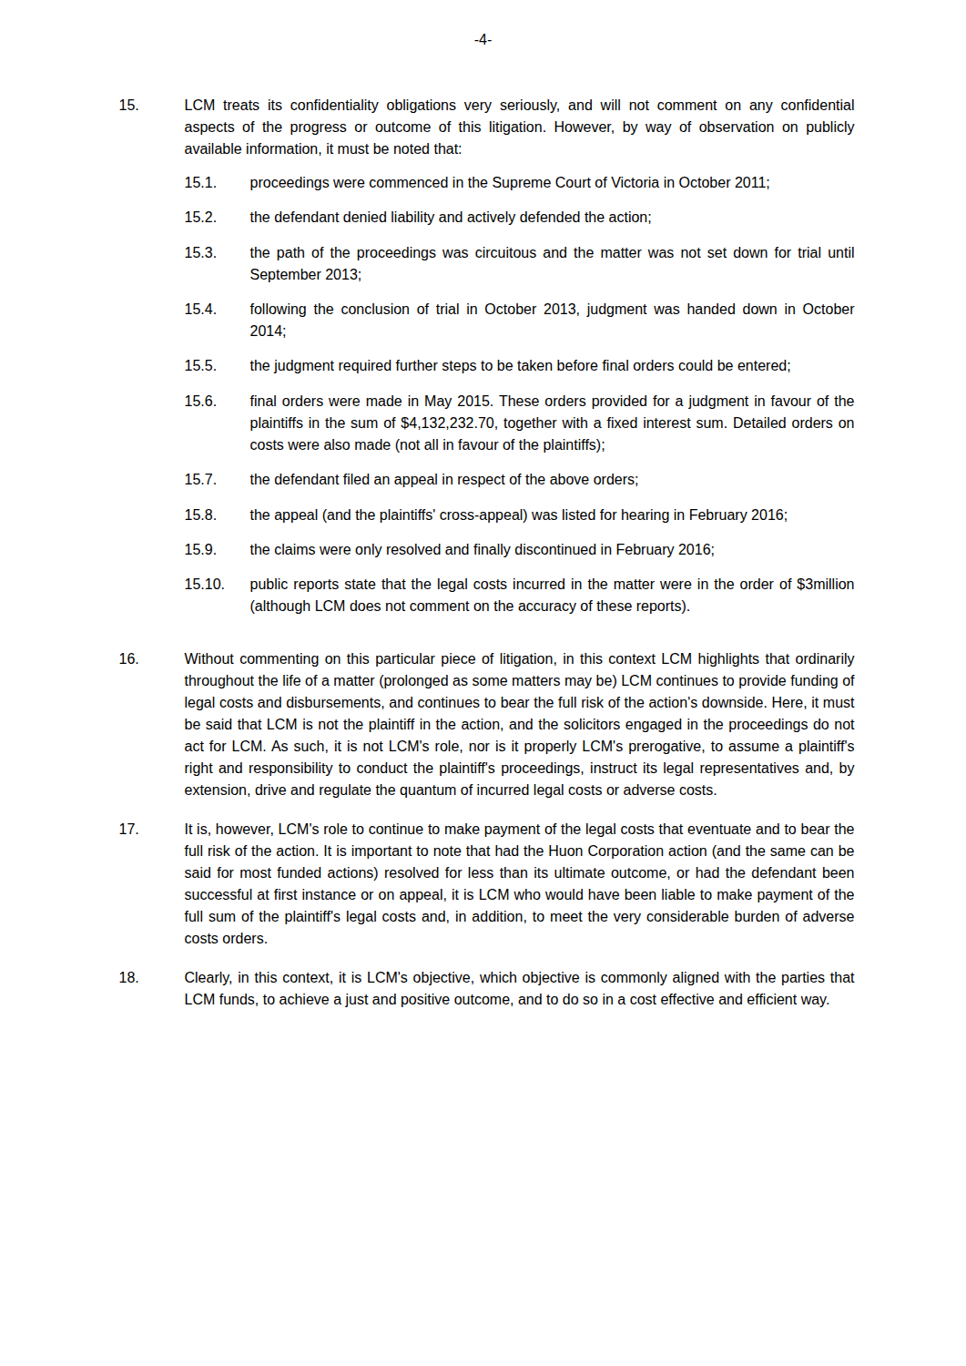-4-
15.
LCM treats its confidentiality obligations very seriously, and will not comment on any confidential aspects of the progress or outcome of this litigation. However, by way of observation on publicly available information, it must be noted that:
15.1.
proceedings were commenced in the Supreme Court of Victoria in October 2011;
15.2.
the defendant denied liability and actively defended the action;
15.3.
the path of the proceedings was circuitous and the matter was not set down for trial until September 2013;
15.4.
following the conclusion of trial in October 2013, judgment was handed down in October 2014;
15.5.
the judgment required further steps to be taken before final orders could be entered;
15.6.
final orders were made in May 2015. These orders provided for a judgment in favour of the plaintiffs in the sum of $4,132,232.70, together with a fixed interest sum. Detailed orders on costs were also made (not all in favour of the plaintiffs);
15.7.
the defendant filed an appeal in respect of the above orders;
15.8.
the appeal (and the plaintiffs' cross-appeal) was listed for hearing in February 2016;
15.9.
the claims were only resolved and finally discontinued in February 2016;
15.10.
public reports state that the legal costs incurred in the matter were in the order of $3million (although LCM does not comment on the accuracy of these reports).
16.
Without commenting on this particular piece of litigation, in this context LCM highlights that ordinarily throughout the life of a matter (prolonged as some matters may be) LCM continues to provide funding of legal costs and disbursements, and continues to bear the full risk of the action's downside. Here, it must be said that LCM is not the plaintiff in the action, and the solicitors engaged in the proceedings do not act for LCM. As such, it is not LCM's role, nor is it properly LCM's prerogative, to assume a plaintiff's right and responsibility to conduct the plaintiff's proceedings, instruct its legal representatives and, by extension, drive and regulate the quantum of incurred legal costs or adverse costs.
17.
It is, however, LCM's role to continue to make payment of the legal costs that eventuate and to bear the full risk of the action. It is important to note that had the Huon Corporation action (and the same can be said for most funded actions) resolved for less than its ultimate outcome, or had the defendant been successful at first instance or on appeal, it is LCM who would have been liable to make payment of the full sum of the plaintiff's legal costs and, in addition, to meet the very considerable burden of adverse costs orders.
18.
Clearly, in this context, it is LCM's objective, which objective is commonly aligned with the parties that LCM funds, to achieve a just and positive outcome, and to do so in a cost effective and efficient way.